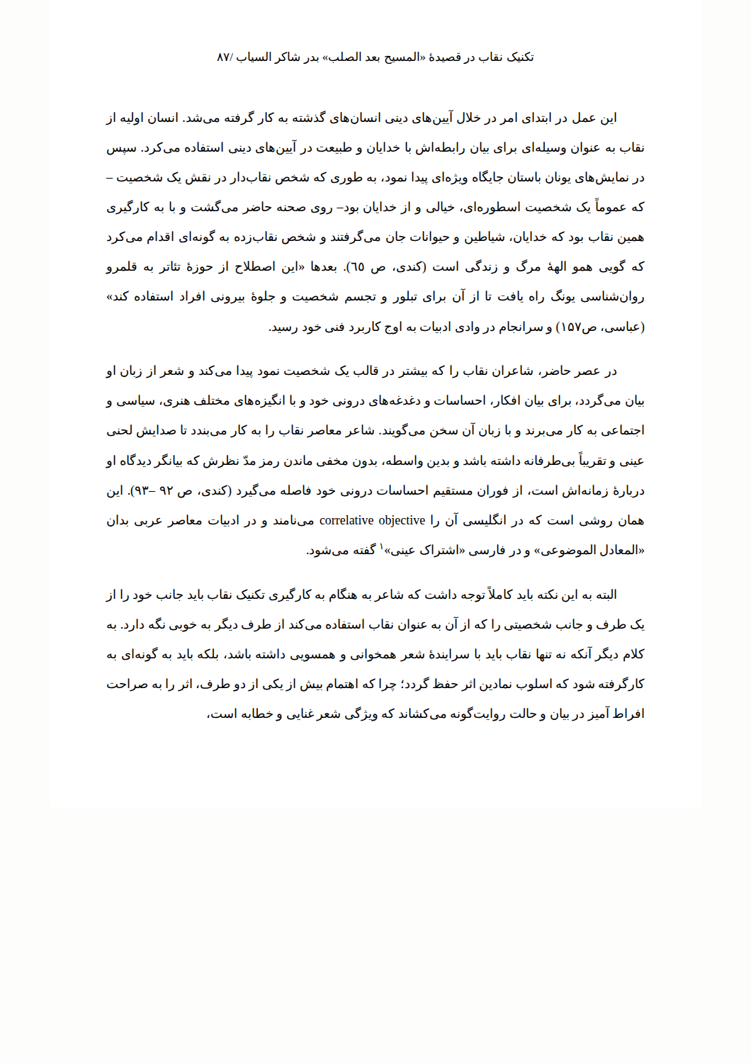تکنیک نقاب در قصیدهٔ «المسیح بعد الصلب» بدر شاکر السیاب /۸۷
این عمل در ابتدای امر در خلال آیین‌های دینی انسان‌های گذشته به کار گرفته می‌شد. انسان اولیه از نقاب به عنوان وسیله‌ای برای بیان رابطه‌اش با خدایان و طبیعت در آیین‌های دینی استفاده می‌کرد. سپس در نمایش‌های یونان باستان جایگاه ویژه‌ای پیدا نمود، به طوری که شخص نقاب‌دار در نقش یک شخصیت – که عموماً یک شخصیت اسطوره‌ای، خیالی و از خدایان بود– روی صحنه حاضر می‌گشت و با به کارگیری همین نقاب بود که خدایان، شیاطین و حیوانات جان می‌گرفتند و شخص نقاب‌زده به گونه‌ای اقدام می‌کرد که گویی همو الههٔ مرگ و زندگی است (کندی، ص ٦٥). بعدها «این اصطلاح از حوزهٔ تئاتر به قلمرو روان‌شناسی یونگ راه یافت تا از آن برای تبلور و تجسم شخصیت و جلوهٔ بیرونی افراد استفاده کند» (عباسی، ص۱۵۷) و سرانجام در وادی ادبیات به اوج کاربرد فنی خود رسید.
در عصر حاضر، شاعران نقاب را که بیشتر در قالب یک شخصیت نمود پیدا می‌کند و شعر از زبان او بیان می‌گردد، برای بیان افکار، احساسات و دغدغه‌های درونی خود و با انگیزه‌های مختلف هنری، سیاسی و اجتماعی به کار می‌برند و با زبان آن سخن می‌گویند. شاعر معاصر نقاب را به کار می‌بندد تا صدایش لحنی عینی و تقریباً بی‌طرفانه داشته باشد و بدین واسطه، بدون مخفی ماندن رمز مدّ نظرش که بیانگر دیدگاه او دربارهٔ زمانه‌اش است، از فوران مستقیم احساسات درونی خود فاصله می‌گیرد (کندی، ص ۹۲ –۹۳). این همان روشی است که در انگلیسی آن را correlative objective می‌نامند و در ادبیات معاصر عربی بدان «المعادل الموضوعی» و در فارسی «اشتراک عینی»۱ گفته می‌شود.
البته به این نکته باید کاملاً توجه داشت که شاعر به هنگام به کارگیری تکنیک نقاب باید جانب خود را از یک طرف و جانب شخصیتی را که از آن به عنوان نقاب استفاده می‌کند از طرف دیگر به خوبی نگه دارد. به کلام دیگر آنکه نه تنها نقاب باید با سرایندهٔ شعر همخوانی و همسویی داشته باشد، بلکه باید به گونه‌ای به کارگرفته شود که اسلوب نمادین اثر حفظ گردد؛ چرا که اهتمام بیش از یکی از دو طرف، اثر را به صراحت افراط آمیز در بیان و حالت روایت‌گونه می‌کشاند که ویژگی شعر غنایی و خطابه است،